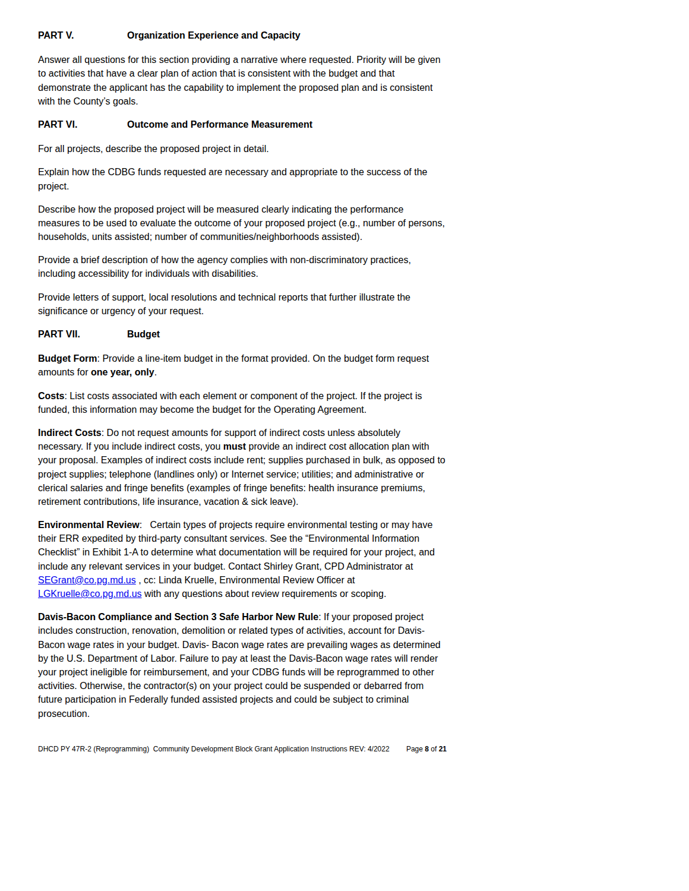PART V. Organization Experience and Capacity
Answer all questions for this section providing a narrative where requested. Priority will be given to activities that have a clear plan of action that is consistent with the budget and that demonstrate the applicant has the capability to implement the proposed plan and is consistent with the County’s goals.
PART VI. Outcome and Performance Measurement
For all projects, describe the proposed project in detail.
Explain how the CDBG funds requested are necessary and appropriate to the success of the project.
Describe how the proposed project will be measured clearly indicating the performance measures to be used to evaluate the outcome of your proposed project (e.g., number of persons, households, units assisted; number of communities/neighborhoods assisted).
Provide a brief description of how the agency complies with non-discriminatory practices, including accessibility for individuals with disabilities.
Provide letters of support, local resolutions and technical reports that further illustrate the significance or urgency of your request.
PART VII. Budget
Budget Form: Provide a line-item budget in the format provided. On the budget form request amounts for one year, only.
Costs: List costs associated with each element or component of the project. If the project is funded, this information may become the budget for the Operating Agreement.
Indirect Costs: Do not request amounts for support of indirect costs unless absolutely necessary. If you include indirect costs, you must provide an indirect cost allocation plan with your proposal. Examples of indirect costs include rent; supplies purchased in bulk, as opposed to project supplies; telephone (landlines only) or Internet service; utilities; and administrative or clerical salaries and fringe benefits (examples of fringe benefits: health insurance premiums, retirement contributions, life insurance, vacation & sick leave).
Environmental Review: Certain types of projects require environmental testing or may have their ERR expedited by third-party consultant services. See the “Environmental Information Checklist” in Exhibit 1-A to determine what documentation will be required for your project, and include any relevant services in your budget. Contact Shirley Grant, CPD Administrator at SEGrant@co.pg.md.us , cc: Linda Kruelle, Environmental Review Officer at LGKruelle@co.pg.md.us with any questions about review requirements or scoping.
Davis-Bacon Compliance and Section 3 Safe Harbor New Rule: If your proposed project includes construction, renovation, demolition or related types of activities, account for Davis-Bacon wage rates in your budget. Davis- Bacon wage rates are prevailing wages as determined by the U.S. Department of Labor. Failure to pay at least the Davis-Bacon wage rates will render your project ineligible for reimbursement, and your CDBG funds will be reprogrammed to other activities. Otherwise, the contractor(s) on your project could be suspended or debarred from future participation in Federally funded assisted projects and could be subject to criminal prosecution.
DHCD PY 47R-2 (Reprogramming) Community Development Block Grant Application Instructions REV: 4/2022
Page 8 of 21